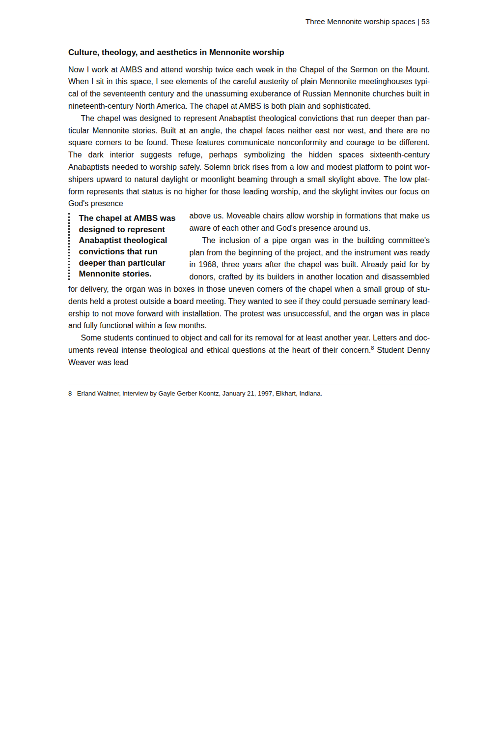Three Mennonite worship spaces | 53
Culture, theology, and aesthetics in Mennonite worship
Now I work at AMBS and attend worship twice each week in the Chapel of the Sermon on the Mount. When I sit in this space, I see elements of the careful austerity of plain Mennonite meetinghouses typical of the seventeenth century and the unassuming exuberance of Russian Mennonite churches built in nineteenth-century North America. The chapel at AMBS is both plain and sophisticated.
The chapel was designed to represent Anabaptist theological convictions that run deeper than particular Mennonite stories. Built at an angle, the chapel faces neither east nor west, and there are no square corners to be found. These features communicate nonconformity and courage to be different. The dark interior suggests refuge, perhaps symbolizing the hidden spaces sixteenth-century Anabaptists needed to worship safely. Solemn brick rises from a low and modest platform to point worshipers upward to natural daylight or moonlight beaming through a small skylight above. The low platform represents that status is no higher for those leading worship, and the skylight invites our focus on God's presence
The chapel at AMBS was designed to represent Anabaptist theological convictions that run deeper than particular Mennonite stories.
above us. Moveable chairs allow worship in formations that make us aware of each other and God's presence around us.
The inclusion of a pipe organ was in the building committee's plan from the beginning of the project, and the instrument was ready in 1968, three years after the chapel was built. Already paid for by donors, crafted by its builders in another location and disassembled for delivery, the organ was in boxes in those uneven corners of the chapel when a small group of students held a protest outside a board meeting. They wanted to see if they could persuade seminary leadership to not move forward with installation. The protest was unsuccessful, and the organ was in place and fully functional within a few months.
Some students continued to object and call for its removal for at least another year. Letters and documents reveal intense theological and ethical questions at the heart of their concern.8 Student Denny Weaver was lead
8 Erland Waltner, interview by Gayle Gerber Koontz, January 21, 1997, Elkhart, Indiana.